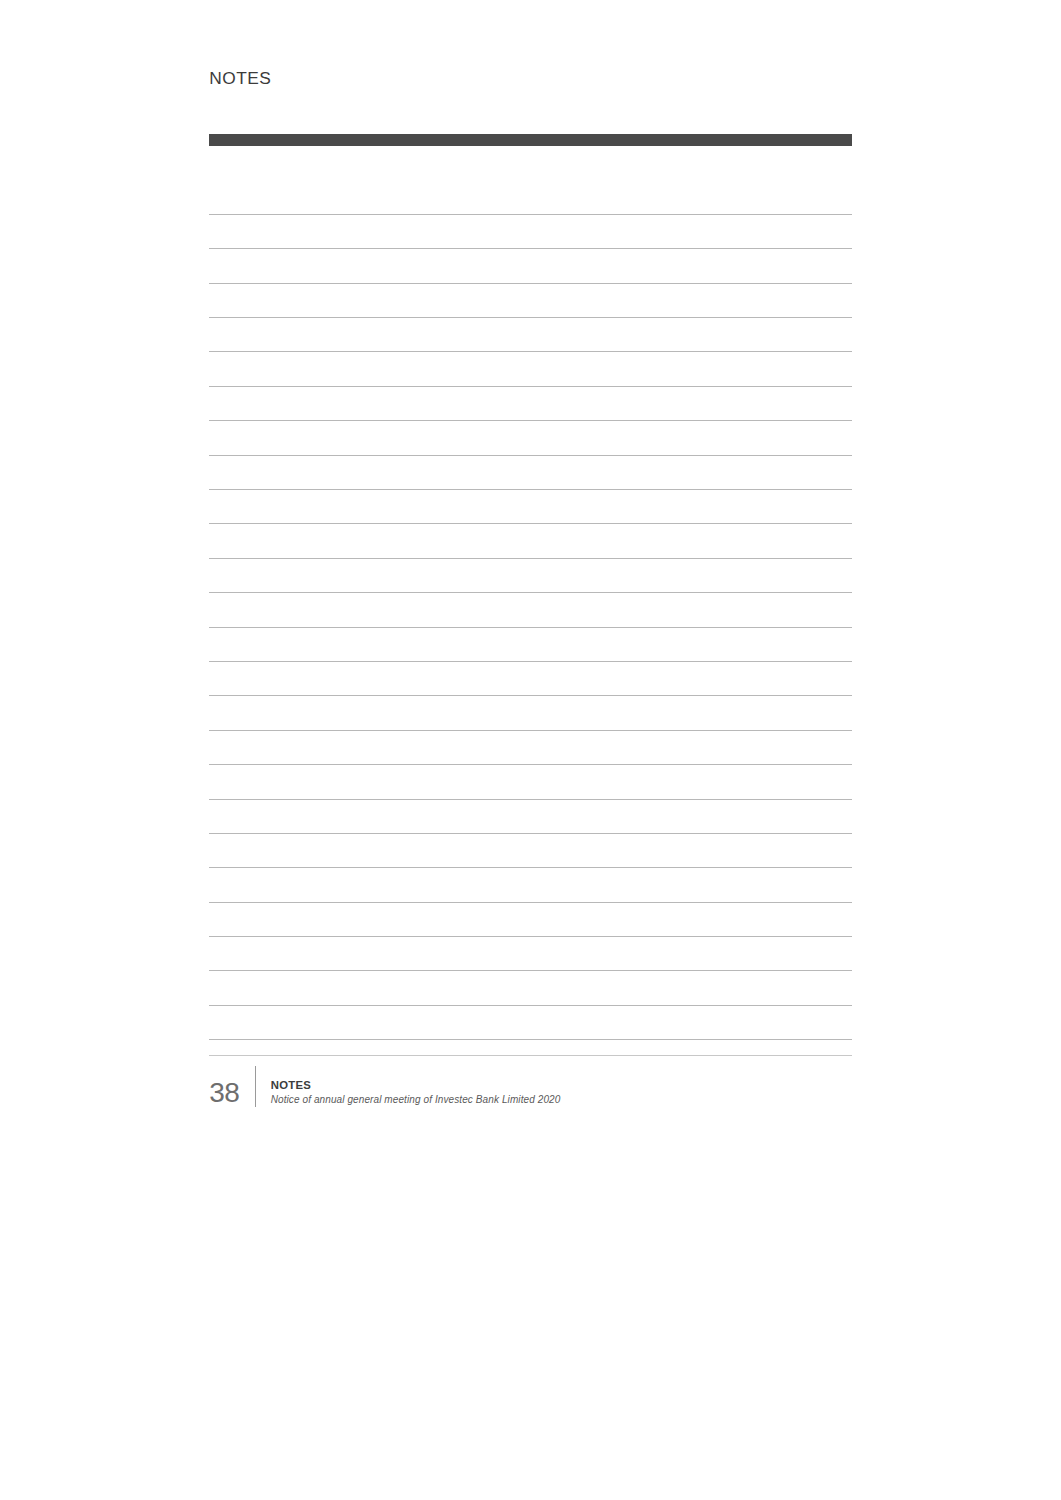NOTES
38
NOTES
Notice of annual general meeting of Investec Bank Limited 2020